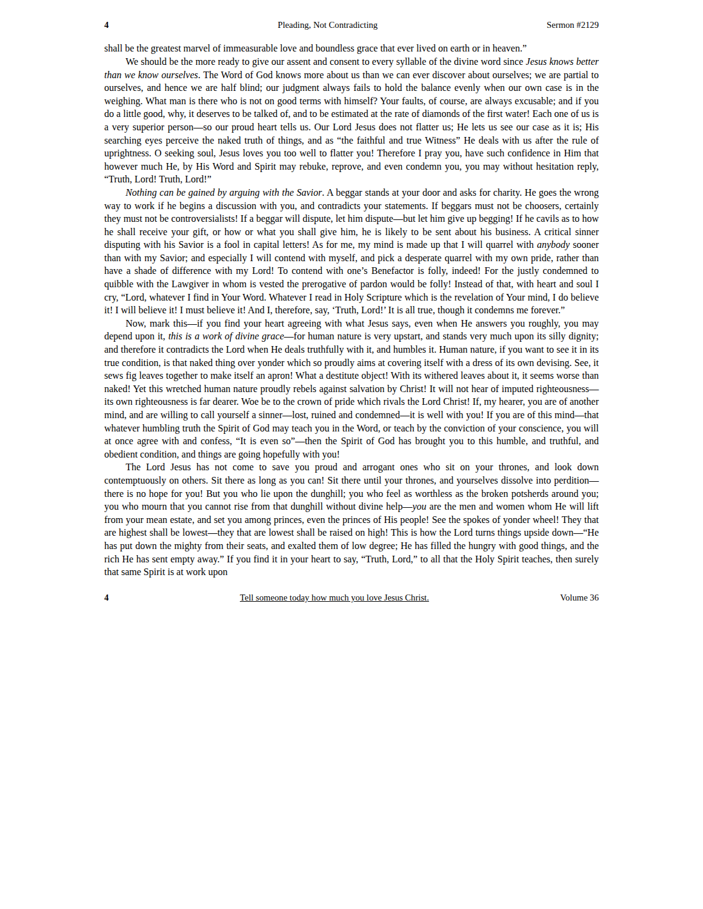4 Pleading, Not Contradicting Sermon #2129
shall be the greatest marvel of immeasurable love and boundless grace that ever lived on earth or in heaven.”
We should be the more ready to give our assent and consent to every syllable of the divine word since Jesus knows better than we know ourselves. The Word of God knows more about us than we can ever discover about ourselves; we are partial to ourselves, and hence we are half blind; our judgment always fails to hold the balance evenly when our own case is in the weighing. What man is there who is not on good terms with himself? Your faults, of course, are always excusable; and if you do a little good, why, it deserves to be talked of, and to be estimated at the rate of diamonds of the first water! Each one of us is a very superior person—so our proud heart tells us. Our Lord Jesus does not flatter us; He lets us see our case as it is; His searching eyes perceive the naked truth of things, and as “the faithful and true Witness” He deals with us after the rule of uprightness. O seeking soul, Jesus loves you too well to flatter you! Therefore I pray you, have such confidence in Him that however much He, by His Word and Spirit may rebuke, reprove, and even condemn you, you may without hesitation reply, “Truth, Lord! Truth, Lord!”
Nothing can be gained by arguing with the Savior. A beggar stands at your door and asks for charity. He goes the wrong way to work if he begins a discussion with you, and contradicts your statements. If beggars must not be choosers, certainly they must not be controversialists! If a beggar will dispute, let him dispute—but let him give up begging! If he cavils as to how he shall receive your gift, or how or what you shall give him, he is likely to be sent about his business. A critical sinner disputing with his Savior is a fool in capital letters! As for me, my mind is made up that I will quarrel with anybody sooner than with my Savior; and especially I will contend with myself, and pick a desperate quarrel with my own pride, rather than have a shade of difference with my Lord! To contend with one’s Benefactor is folly, indeed! For the justly condemned to quibble with the Lawgiver in whom is vested the prerogative of pardon would be folly! Instead of that, with heart and soul I cry, “Lord, whatever I find in Your Word. Whatever I read in Holy Scripture which is the revelation of Your mind, I do believe it! I will believe it! I must believe it! And I, therefore, say, ‘Truth, Lord!’ It is all true, though it condemns me forever.”
Now, mark this—if you find your heart agreeing with what Jesus says, even when He answers you roughly, you may depend upon it, this is a work of divine grace—for human nature is very upstart, and stands very much upon its silly dignity; and therefore it contradicts the Lord when He deals truthfully with it, and humbles it. Human nature, if you want to see it in its true condition, is that naked thing over yonder which so proudly aims at covering itself with a dress of its own devising. See, it sews fig leaves together to make itself an apron! What a destitute object! With its withered leaves about it, it seems worse than naked! Yet this wretched human nature proudly rebels against salvation by Christ! It will not hear of imputed righteousness—its own righteousness is far dearer. Woe be to the crown of pride which rivals the Lord Christ! If, my hearer, you are of another mind, and are willing to call yourself a sinner—lost, ruined and condemned—it is well with you! If you are of this mind—that whatever humbling truth the Spirit of God may teach you in the Word, or teach by the conviction of your conscience, you will at once agree with and confess, “It is even so”—then the Spirit of God has brought you to this humble, and truthful, and obedient condition, and things are going hopefully with you!
The Lord Jesus has not come to save you proud and arrogant ones who sit on your thrones, and look down contemptuously on others. Sit there as long as you can! Sit there until your thrones, and yourselves dissolve into perdition—there is no hope for you! But you who lie upon the dunghill; you who feel as worthless as the broken potsherds around you; you who mourn that you cannot rise from that dunghill without divine help—you are the men and women whom He will lift from your mean estate, and set you among princes, even the princes of His people! See the spokes of yonder wheel! They that are highest shall be lowest—they that are lowest shall be raised on high! This is how the Lord turns things upside down—“He has put down the mighty from their seats, and exalted them of low degree; He has filled the hungry with good things, and the rich He has sent empty away.” If you find it in your heart to say, “Truth, Lord,” to all that the Holy Spirit teaches, then surely that same Spirit is at work upon
4 Tell someone today how much you love Jesus Christ. Volume 36